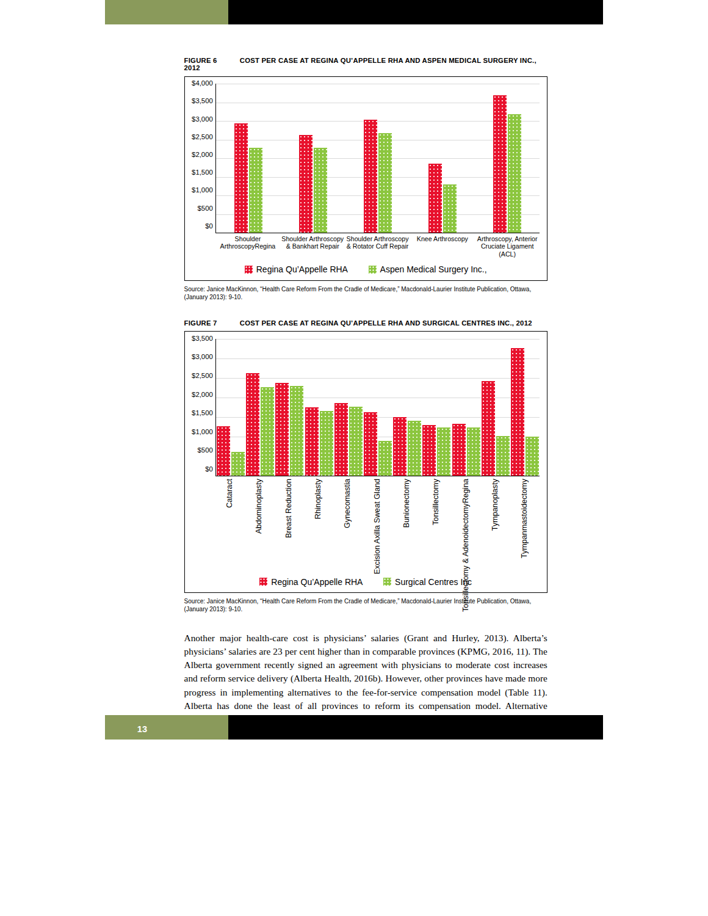FIGURE 6 COST PER CASE AT REGINA QU’APPELLE RHA AND ASPEN MEDICAL SURGERY INC., 2012
$4,000 $3,500 $3,000 $2,500 $2,000 $1,500 $1,000 $500 $0
Shoulder ArthroscopyRegina
Shoulder Arthroscopy & Bankhart Repair
Shoulder Arthroscopy & Rotator Cuff Repair
Knee Arthroscopy
Arthroscopy, Anterior Cruciate Ligament (ACL)
Regina Qu’Appelle RHA
Aspen Medical Surgery Inc.,
Source: Janice MacKinnon, “Health Care Reform From the Cradle of Medicare,” Macdonald-Laurier Institute Publication, Ottawa, (January 2013): 9-10.
FIGURE 7 COST PER CASE AT REGINA QU’APPELLE RHA AND SURGICAL CENTRES INC., 2012
$3,500 $3,000 $2,500 $2,000 $1,500 $1,000 $500 $0
Cataract
Abdominoplasty
Breast Reduction
Rhinoplasty
Gynecomastia
Excision Axilla Sweat Gland
Bunionectomy
Tonsillectomy
Tonsillectomy & AdenoidectomyRegina
Tympanoplasty
Tympanmastoidectomy
Regina Qu’Appelle RHA
Surgical Centres Inc
Source: Janice MacKinnon, “Health Care Reform From the Cradle of Medicare,” Macdonald-Laurier Institute Publication, Ottawa, (January 2013): 9-10.
Another major health-care cost is physicians’ salaries (Grant and Hurley, 2013). Alberta’s physicians’ salaries are 23 per cent higher than in comparable provinces (KPMG, 2016, 11). The Alberta government recently signed an agreement with physicians to moderate cost increases and reform service delivery (Alberta Health, 2016b). However, other provinces have made more progress in implementing alternatives to the fee-for-service compensation model (Table 11). Alberta has done the least of all provinces to reform its compensation model. Alternative compensation platforms in care have been on the rise since 1999-2000 but adoption in Alberta has been the lowest.
13